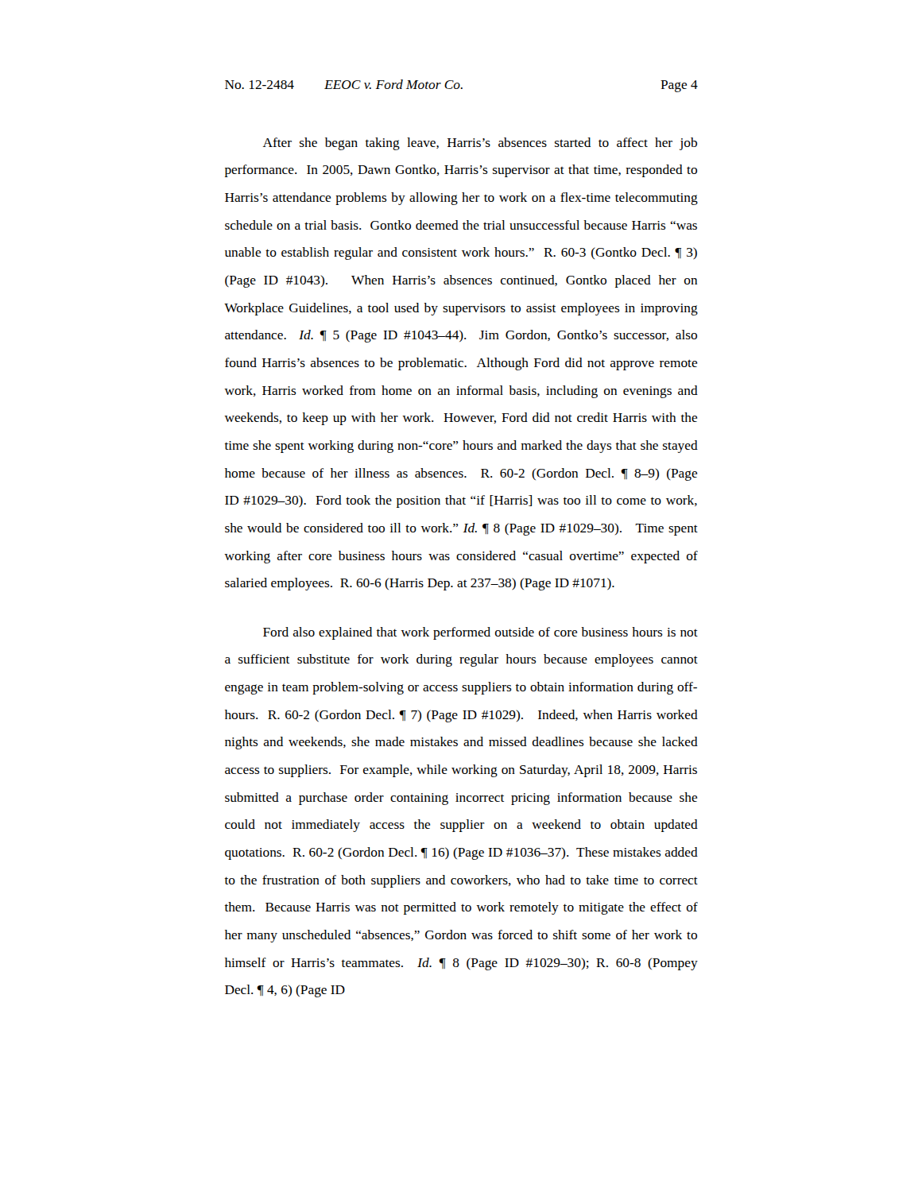No. 12-2484 EEOC v. Ford Motor Co. Page 4
After she began taking leave, Harris’s absences started to affect her job performance. In 2005, Dawn Gontko, Harris’s supervisor at that time, responded to Harris’s attendance problems by allowing her to work on a flex-time telecommuting schedule on a trial basis. Gontko deemed the trial unsuccessful because Harris “was unable to establish regular and consistent work hours.” R. 60-3 (Gontko Decl. ¶ 3) (Page ID #1043). When Harris’s absences continued, Gontko placed her on Workplace Guidelines, a tool used by supervisors to assist employees in improving attendance. Id. ¶ 5 (Page ID #1043–44). Jim Gordon, Gontko’s successor, also found Harris’s absences to be problematic. Although Ford did not approve remote work, Harris worked from home on an informal basis, including on evenings and weekends, to keep up with her work. However, Ford did not credit Harris with the time she spent working during non-“core” hours and marked the days that she stayed home because of her illness as absences. R. 60-2 (Gordon Decl. ¶ 8–9) (Page ID #1029–30). Ford took the position that “if [Harris] was too ill to come to work, she would be considered too ill to work.” Id. ¶ 8 (Page ID #1029–30). Time spent working after core business hours was considered “casual overtime” expected of salaried employees. R. 60-6 (Harris Dep. at 237–38) (Page ID #1071).
Ford also explained that work performed outside of core business hours is not a sufficient substitute for work during regular hours because employees cannot engage in team problem-solving or access suppliers to obtain information during off-hours. R. 60-2 (Gordon Decl. ¶ 7) (Page ID #1029). Indeed, when Harris worked nights and weekends, she made mistakes and missed deadlines because she lacked access to suppliers. For example, while working on Saturday, April 18, 2009, Harris submitted a purchase order containing incorrect pricing information because she could not immediately access the supplier on a weekend to obtain updated quotations. R. 60-2 (Gordon Decl. ¶ 16) (Page ID #1036–37). These mistakes added to the frustration of both suppliers and coworkers, who had to take time to correct them. Because Harris was not permitted to work remotely to mitigate the effect of her many unscheduled “absences,” Gordon was forced to shift some of her work to himself or Harris’s teammates. Id. ¶ 8 (Page ID #1029–30); R. 60-8 (Pompey Decl. ¶ 4, 6) (Page ID